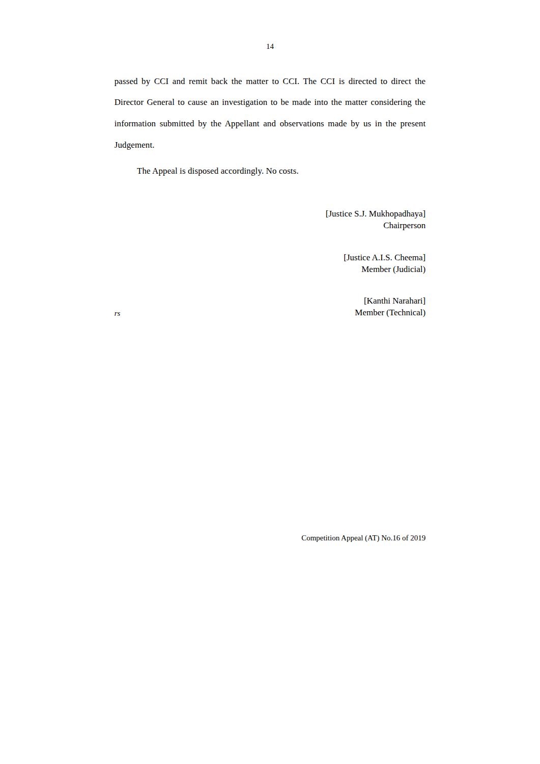14
passed by CCI and remit back the matter to CCI. The CCI is directed to direct the Director General to cause an investigation to be made into the matter considering the information submitted by the Appellant and observations made by us in the present Judgement.
The Appeal is disposed accordingly. No costs.
[Justice S.J. Mukhopadhaya] Chairperson
[Justice A.I.S. Cheema] Member (Judicial)
[Kanthi Narahari] Member (Technical)
rs
Competition Appeal (AT) No.16 of 2019